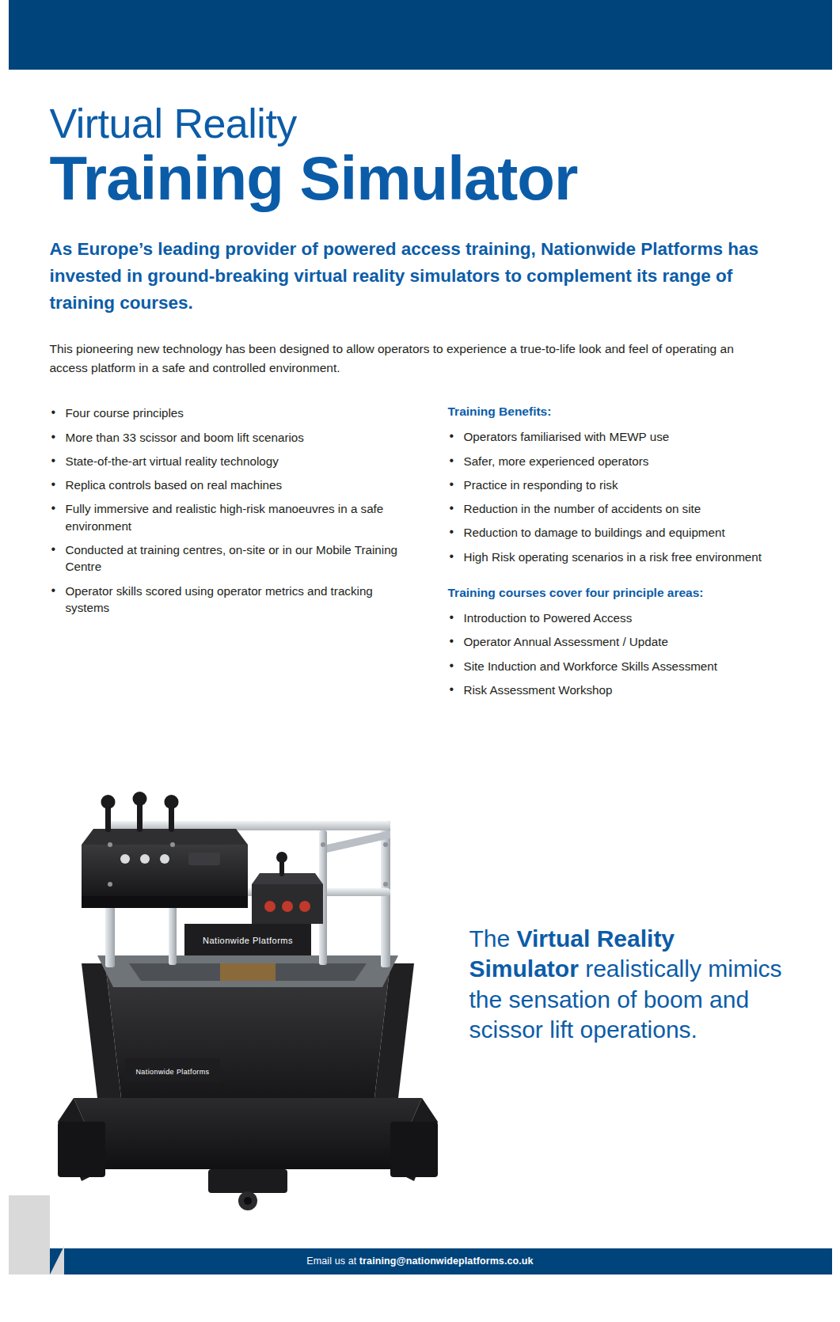Virtual Reality Training Simulator
As Europe’s leading provider of powered access training, Nationwide Platforms has invested in ground-breaking virtual reality simulators to complement its range of training courses.
This pioneering new technology has been designed to allow operators to experience a true-to-life look and feel of operating an access platform in a safe and controlled environment.
Four course principles
More than 33 scissor and boom lift scenarios
State-of-the-art virtual reality technology
Replica controls based on real machines
Fully immersive and realistic high-risk manoeuvres in a safe environment
Conducted at training centres, on-site or in our Mobile Training Centre
Operator skills scored using operator metrics and tracking systems
Training Benefits:
Operators familiarised with MEWP use
Safer, more experienced operators
Practice in responding to risk
Reduction in the number of accidents on site
Reduction to damage to buildings and equipment
High Risk operating scenarios in a risk free environment
Training courses cover four principle areas:
Introduction to Powered Access
Operator Annual Assessment / Update
Site Induction and Workforce Skills Assessment
Risk Assessment Workshop
Nationwide Platforms Nationwide Platforms
The Virtual Reality Simulator realistically mimics the sensation of boom and scissor lift operations.
Email us at training@nationwideplatforms.co.uk